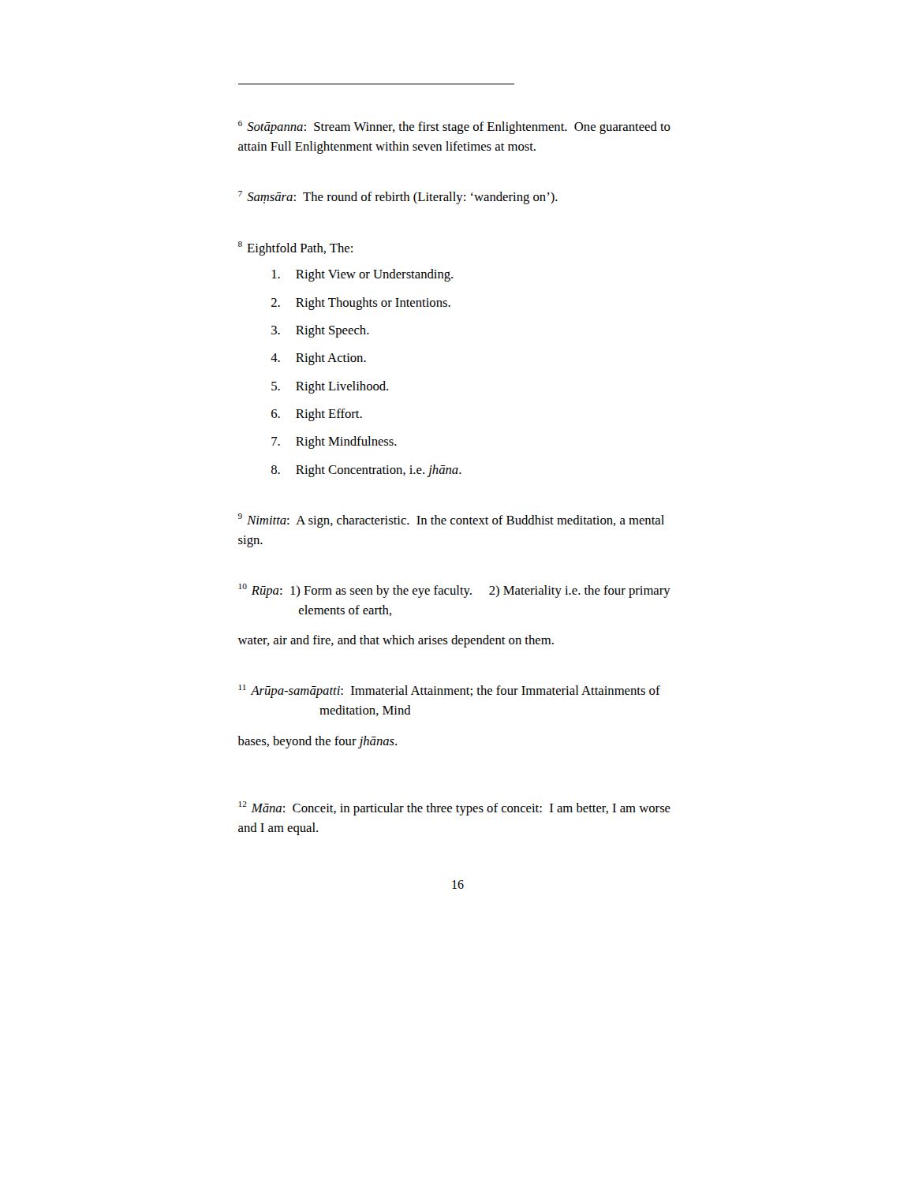6 Sotāpanna: Stream Winner, the first stage of Enlightenment. One guaranteed to attain Full Enlightenment within seven lifetimes at most.
7 Saṃsāra: The round of rebirth (Literally: ‘wandering on’).
8 Eightfold Path, The:
Right View or Understanding.
Right Thoughts or Intentions.
Right Speech.
Right Action.
Right Livelihood.
Right Effort.
Right Mindfulness.
Right Concentration, i.e. jhāna.
9 Nimitta: A sign, characteristic. In the context of Buddhist meditation, a mental sign.
10 Rūpa: 1) Form as seen by the eye faculty. 2) Materiality i.e. the four primary elements of earth,
water, air and fire, and that which arises dependent on them.
11 Arūpa-samāpatti: Immaterial Attainment; the four Immaterial Attainments of meditation, Mind
bases, beyond the four jhānas.
12 Māna: Conceit, in particular the three types of conceit: I am better, I am worse and I am equal.
16